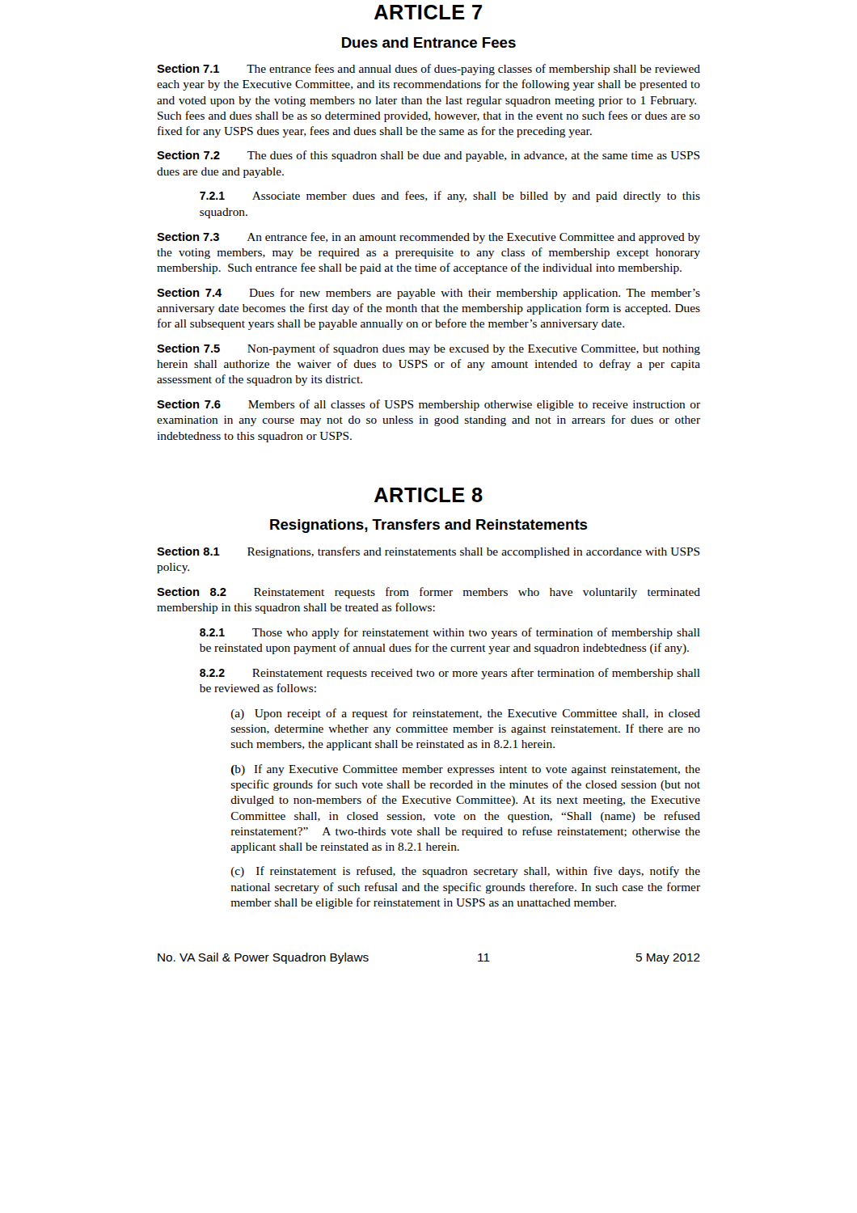ARTICLE 7
Dues and Entrance Fees
Section 7.1 The entrance fees and annual dues of dues-paying classes of membership shall be reviewed each year by the Executive Committee, and its recommendations for the following year shall be presented to and voted upon by the voting members no later than the last regular squadron meeting prior to 1 February. Such fees and dues shall be as so determined provided, however, that in the event no such fees or dues are so fixed for any USPS dues year, fees and dues shall be the same as for the preceding year.
Section 7.2 The dues of this squadron shall be due and payable, in advance, at the same time as USPS dues are due and payable.
7.2.1 Associate member dues and fees, if any, shall be billed by and paid directly to this squadron.
Section 7.3 An entrance fee, in an amount recommended by the Executive Committee and approved by the voting members, may be required as a prerequisite to any class of membership except honorary membership. Such entrance fee shall be paid at the time of acceptance of the individual into membership.
Section 7.4 Dues for new members are payable with their membership application. The member’s anniversary date becomes the first day of the month that the membership application form is accepted. Dues for all subsequent years shall be payable annually on or before the member’s anniversary date.
Section 7.5 Non-payment of squadron dues may be excused by the Executive Committee, but nothing herein shall authorize the waiver of dues to USPS or of any amount intended to defray a per capita assessment of the squadron by its district.
Section 7.6 Members of all classes of USPS membership otherwise eligible to receive instruction or examination in any course may not do so unless in good standing and not in arrears for dues or other indebtedness to this squadron or USPS.
ARTICLE 8
Resignations, Transfers and Reinstatements
Section 8.1 Resignations, transfers and reinstatements shall be accomplished in accordance with USPS policy.
Section 8.2 Reinstatement requests from former members who have voluntarily terminated membership in this squadron shall be treated as follows:
8.2.1 Those who apply for reinstatement within two years of termination of membership shall be reinstated upon payment of annual dues for the current year and squadron indebtedness (if any).
8.2.2 Reinstatement requests received two or more years after termination of membership shall be reviewed as follows:
(a) Upon receipt of a request for reinstatement, the Executive Committee shall, in closed session, determine whether any committee member is against reinstatement. If there are no such members, the applicant shall be reinstated as in 8.2.1 herein.
(b) If any Executive Committee member expresses intent to vote against reinstatement, the specific grounds for such vote shall be recorded in the minutes of the closed session (but not divulged to non-members of the Executive Committee). At its next meeting, the Executive Committee shall, in closed session, vote on the question, “Shall (name) be refused reinstatement?” A two-thirds vote shall be required to refuse reinstatement; otherwise the applicant shall be reinstated as in 8.2.1 herein.
(c) If reinstatement is refused, the squadron secretary shall, within five days, notify the national secretary of such refusal and the specific grounds therefore. In such case the former member shall be eligible for reinstatement in USPS as an unattached member.
No. VA Sail & Power Squadron Bylaws
11
5 May 2012